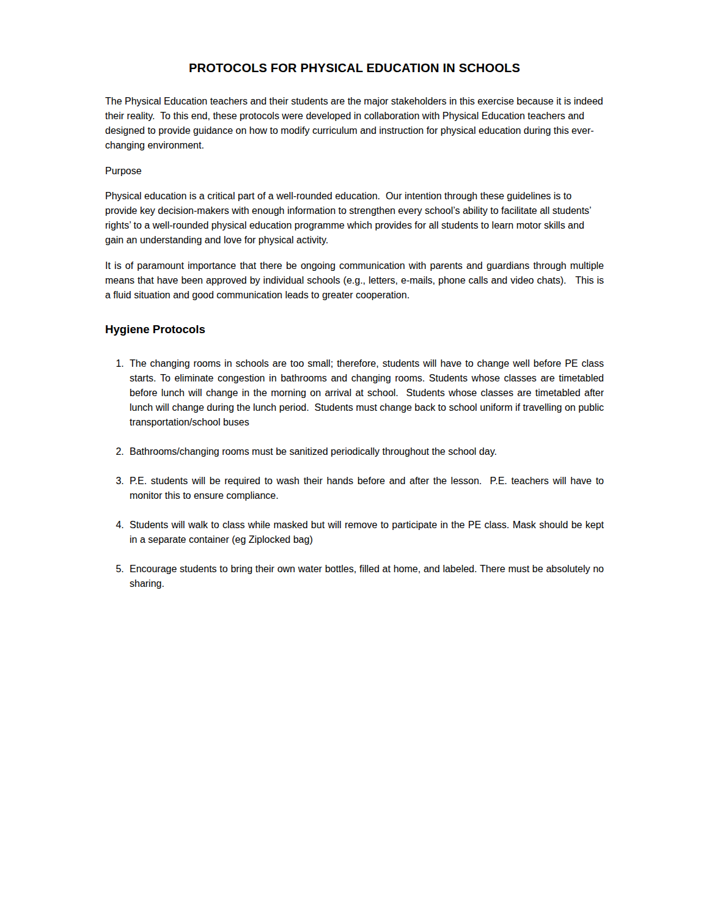PROTOCOLS FOR PHYSICAL EDUCATION IN SCHOOLS
The Physical Education teachers and their students are the major stakeholders in this exercise because it is indeed their reality. To this end, these protocols were developed in collaboration with Physical Education teachers and designed to provide guidance on how to modify curriculum and instruction for physical education during this ever-changing environment.
Purpose
Physical education is a critical part of a well-rounded education. Our intention through these guidelines is to provide key decision-makers with enough information to strengthen every school’s ability to facilitate all students’ rights’ to a well-rounded physical education programme which provides for all students to learn motor skills and gain an understanding and love for physical activity.
It is of paramount importance that there be ongoing communication with parents and guardians through multiple means that have been approved by individual schools (e.g., letters, e-mails, phone calls and video chats). This is a fluid situation and good communication leads to greater cooperation.
Hygiene Protocols
The changing rooms in schools are too small; therefore, students will have to change well before PE class starts. To eliminate congestion in bathrooms and changing rooms. Students whose classes are timetabled before lunch will change in the morning on arrival at school. Students whose classes are timetabled after lunch will change during the lunch period. Students must change back to school uniform if travelling on public transportation/school buses
Bathrooms/changing rooms must be sanitized periodically throughout the school day.
P.E. students will be required to wash their hands before and after the lesson. P.E. teachers will have to monitor this to ensure compliance.
Students will walk to class while masked but will remove to participate in the PE class. Mask should be kept in a separate container (eg Ziplocked bag)
Encourage students to bring their own water bottles, filled at home, and labeled. There must be absolutely no sharing.